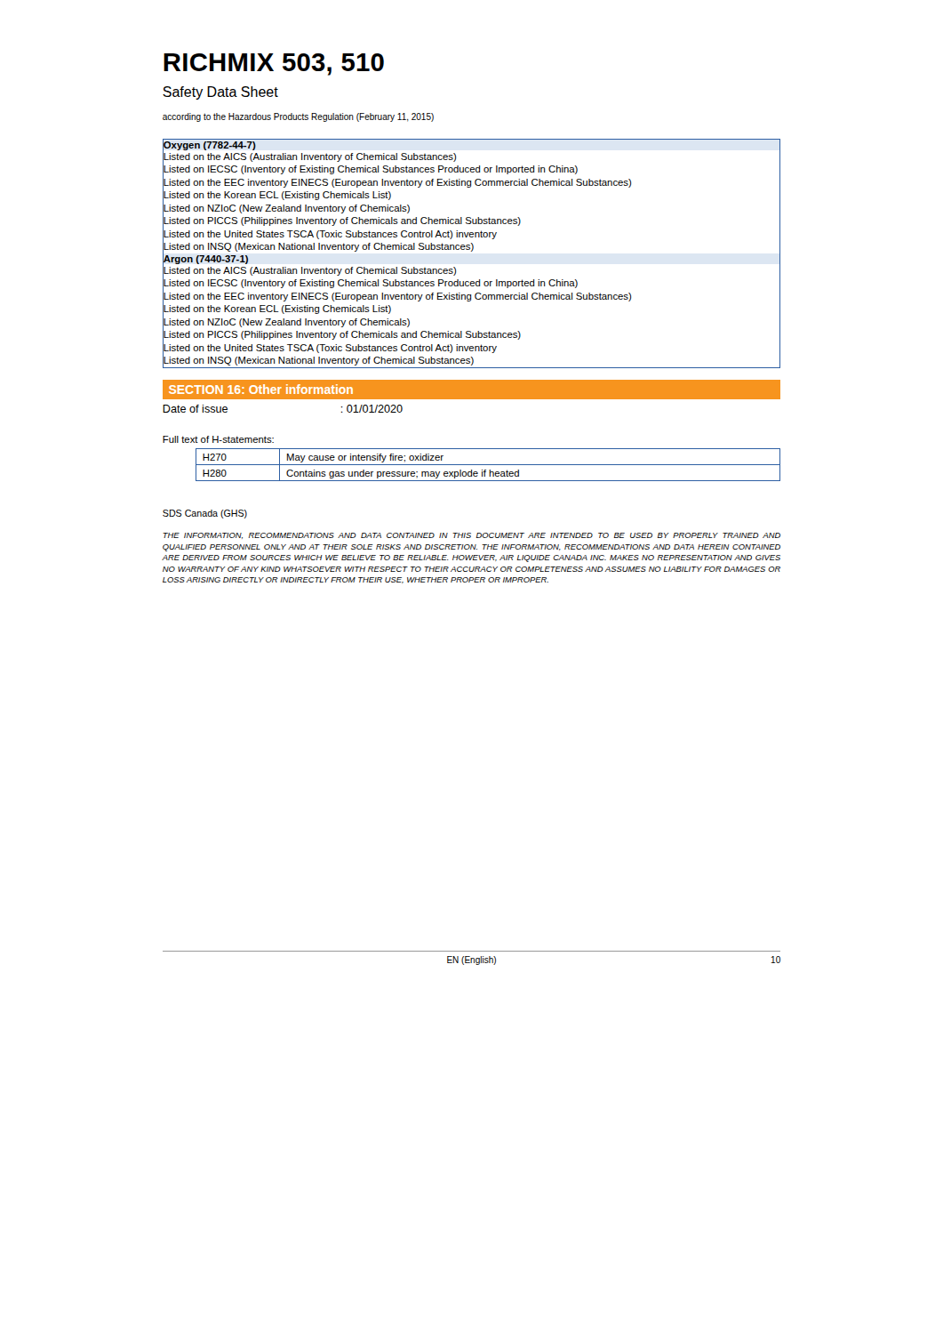RICHMIX 503, 510
Safety Data Sheet
according to the Hazardous Products Regulation (February 11, 2015)
| Oxygen (7782-44-7) |
| Listed on the AICS (Australian Inventory of Chemical Substances) Listed on IECSC (Inventory of Existing Chemical Substances Produced or Imported in China) Listed on the EEC inventory EINECS (European Inventory of Existing Commercial Chemical Substances) Listed on the Korean ECL (Existing Chemicals List) Listed on NZIoC (New Zealand Inventory of Chemicals) Listed on PICCS (Philippines Inventory of Chemicals and Chemical Substances) Listed on the United States TSCA (Toxic Substances Control Act) inventory Listed on INSQ (Mexican National Inventory of Chemical Substances) |
| Argon (7440-37-1) |
| Listed on the AICS (Australian Inventory of Chemical Substances) Listed on IECSC (Inventory of Existing Chemical Substances Produced or Imported in China) Listed on the EEC inventory EINECS (European Inventory of Existing Commercial Chemical Substances) Listed on the Korean ECL (Existing Chemicals List) Listed on NZIoC (New Zealand Inventory of Chemicals) Listed on PICCS (Philippines Inventory of Chemicals and Chemical Substances) Listed on the United States TSCA (Toxic Substances Control Act) inventory Listed on INSQ (Mexican National Inventory of Chemical Substances) |
SECTION 16: Other information
Date of issue : 01/01/2020
Full text of H-statements:
| H270 | May cause or intensify fire; oxidizer |
| H280 | Contains gas under pressure; may explode if heated |
SDS Canada (GHS)
THE INFORMATION, RECOMMENDATIONS AND DATA CONTAINED IN THIS DOCUMENT ARE INTENDED TO BE USED BY PROPERLY TRAINED AND QUALIFIED PERSONNEL ONLY AND AT THEIR SOLE RISKS AND DISCRETION. THE INFORMATION, RECOMMENDATIONS AND DATA HEREIN CONTAINED ARE DERIVED FROM SOURCES WHICH WE BELIEVE TO BE RELIABLE. HOWEVER, AIR LIQUIDE CANADA INC. MAKES NO REPRESENTATION AND GIVES NO WARRANTY OF ANY KIND WHATSOEVER WITH RESPECT TO THEIR ACCURACY OR COMPLETENESS AND ASSUMES NO LIABILITY FOR DAMAGES OR LOSS ARISING DIRECTLY OR INDIRECTLY FROM THEIR USE, WHETHER PROPER OR IMPROPER.
EN (English)
10